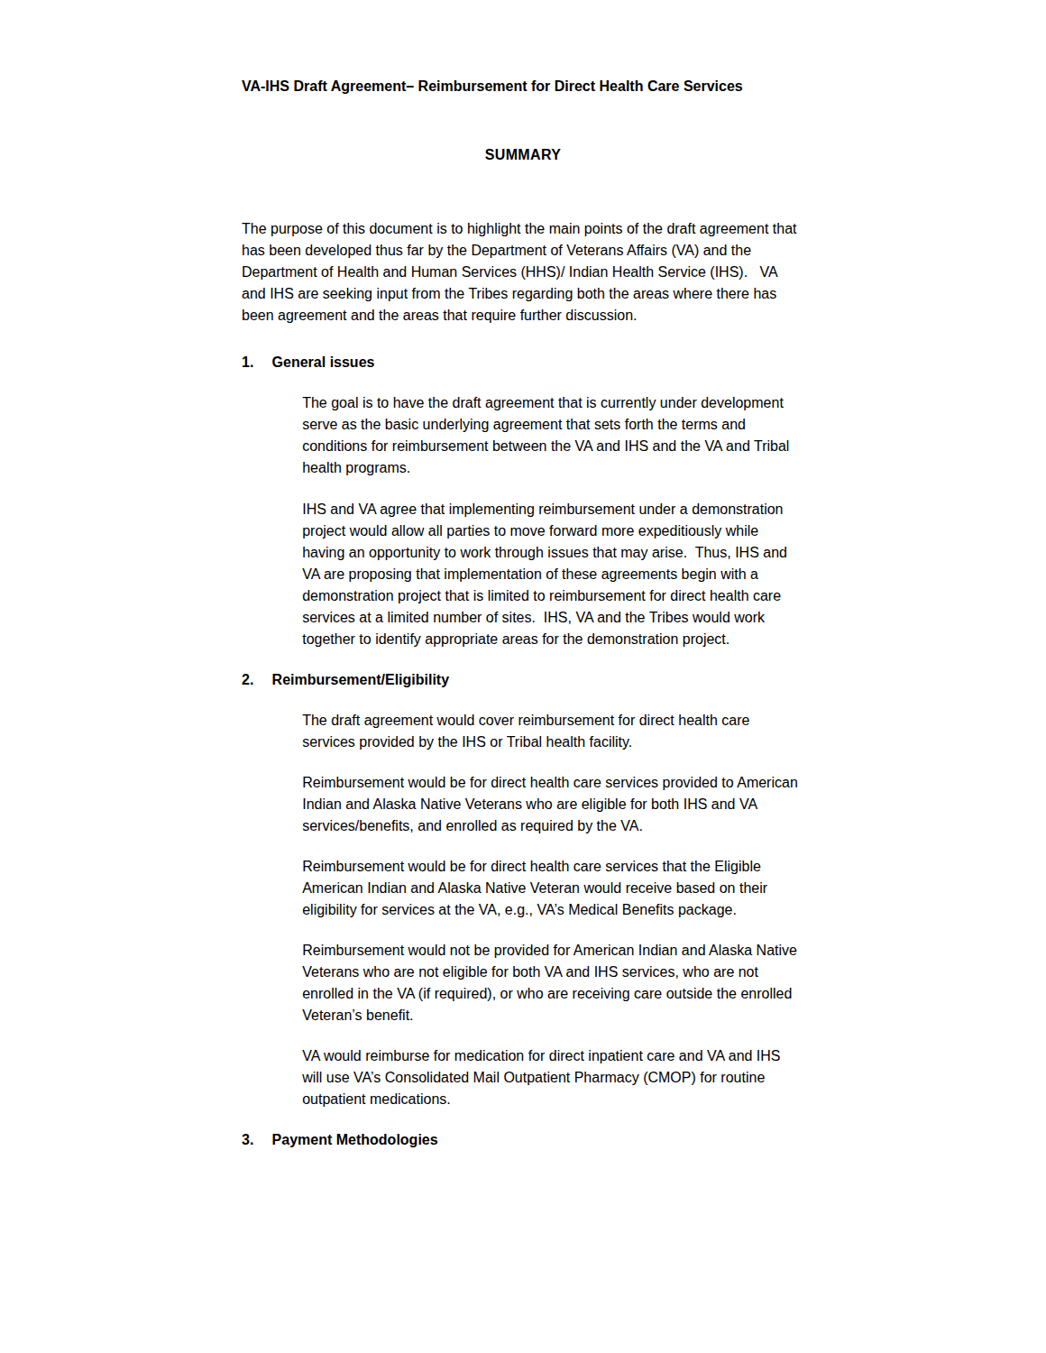VA-IHS Draft Agreement– Reimbursement for Direct Health Care Services
SUMMARY
The purpose of this document is to highlight the main points of the draft agreement that has been developed thus far by the Department of Veterans Affairs (VA) and the Department of Health and Human Services (HHS)/ Indian Health Service (IHS). VA and IHS are seeking input from the Tribes regarding both the areas where there has been agreement and the areas that require further discussion.
General issues
The goal is to have the draft agreement that is currently under development serve as the basic underlying agreement that sets forth the terms and conditions for reimbursement between the VA and IHS and the VA and Tribal health programs.
IHS and VA agree that implementing reimbursement under a demonstration project would allow all parties to move forward more expeditiously while having an opportunity to work through issues that may arise. Thus, IHS and VA are proposing that implementation of these agreements begin with a demonstration project that is limited to reimbursement for direct health care services at a limited number of sites. IHS, VA and the Tribes would work together to identify appropriate areas for the demonstration project.
Reimbursement/Eligibility
The draft agreement would cover reimbursement for direct health care services provided by the IHS or Tribal health facility.
Reimbursement would be for direct health care services provided to American Indian and Alaska Native Veterans who are eligible for both IHS and VA services/benefits, and enrolled as required by the VA.
Reimbursement would be for direct health care services that the Eligible American Indian and Alaska Native Veteran would receive based on their eligibility for services at the VA, e.g., VA’s Medical Benefits package.
Reimbursement would not be provided for American Indian and Alaska Native Veterans who are not eligible for both VA and IHS services, who are not enrolled in the VA (if required), or who are receiving care outside the enrolled Veteran’s benefit.
VA would reimburse for medication for direct inpatient care and VA and IHS will use VA’s Consolidated Mail Outpatient Pharmacy (CMOP) for routine outpatient medications.
Payment Methodologies